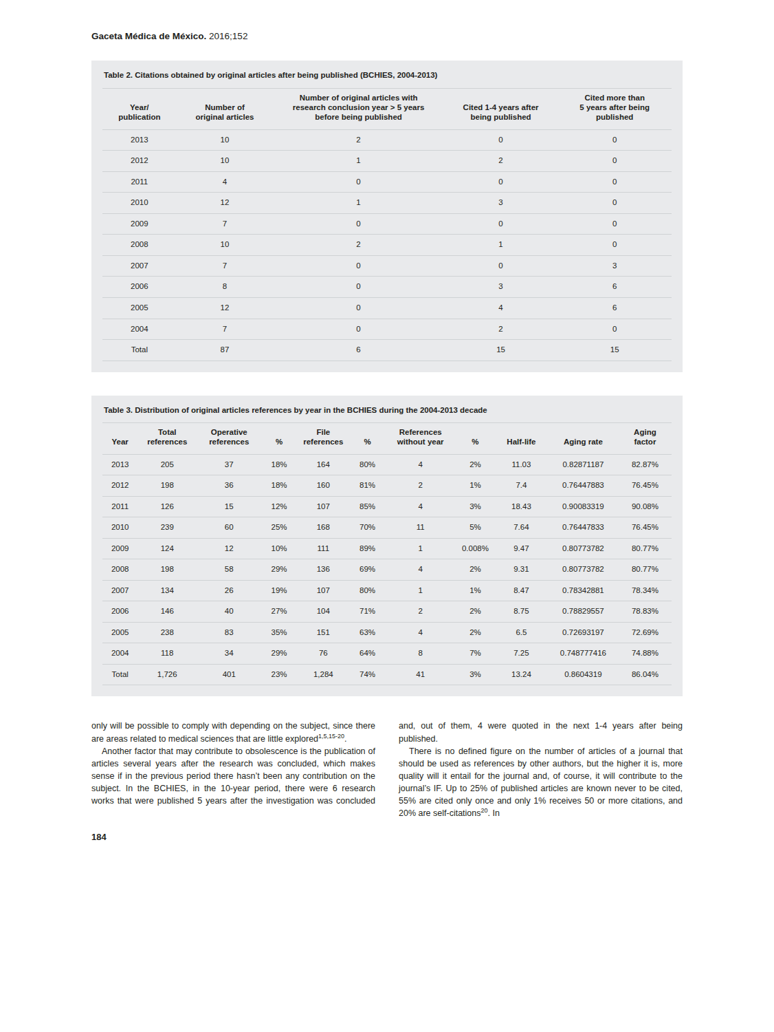Gaceta Médica de México. 2016;152
Table 2. Citations obtained by original articles after being published (BCHIES, 2004-2013)
| Year/ publication | Number of original articles | Number of original articles with research conclusion year > 5 years before being published | Cited 1-4 years after being published | Cited more than 5 years after being published |
| --- | --- | --- | --- | --- |
| 2013 | 10 | 2 | 0 | 0 |
| 2012 | 10 | 1 | 2 | 0 |
| 2011 | 4 | 0 | 0 | 0 |
| 2010 | 12 | 1 | 3 | 0 |
| 2009 | 7 | 0 | 0 | 0 |
| 2008 | 10 | 2 | 1 | 0 |
| 2007 | 7 | 0 | 0 | 3 |
| 2006 | 8 | 0 | 3 | 6 |
| 2005 | 12 | 0 | 4 | 6 |
| 2004 | 7 | 0 | 2 | 0 |
| Total | 87 | 6 | 15 | 15 |
Table 3. Distribution of original articles references by year in the BCHIES during the 2004-2013 decade
| Year | Total references | Operative references | % | File references | % | References without year | % | Half-life | Aging rate | Aging factor |
| --- | --- | --- | --- | --- | --- | --- | --- | --- | --- | --- |
| 2013 | 205 | 37 | 18% | 164 | 80% | 4 | 2% | 11.03 | 0.82871187 | 82.87% |
| 2012 | 198 | 36 | 18% | 160 | 81% | 2 | 1% | 7.4 | 0.76447883 | 76.45% |
| 2011 | 126 | 15 | 12% | 107 | 85% | 4 | 3% | 18.43 | 0.90083319 | 90.08% |
| 2010 | 239 | 60 | 25% | 168 | 70% | 11 | 5% | 7.64 | 0.76447833 | 76.45% |
| 2009 | 124 | 12 | 10% | 111 | 89% | 1 | 0.008% | 9.47 | 0.80773782 | 80.77% |
| 2008 | 198 | 58 | 29% | 136 | 69% | 4 | 2% | 9.31 | 0.80773782 | 80.77% |
| 2007 | 134 | 26 | 19% | 107 | 80% | 1 | 1% | 8.47 | 0.78342881 | 78.34% |
| 2006 | 146 | 40 | 27% | 104 | 71% | 2 | 2% | 8.75 | 0.78829557 | 78.83% |
| 2005 | 238 | 83 | 35% | 151 | 63% | 4 | 2% | 6.5 | 0.72693197 | 72.69% |
| 2004 | 118 | 34 | 29% | 76 | 64% | 8 | 7% | 7.25 | 0.748777416 | 74.88% |
| Total | 1,726 | 401 | 23% | 1,284 | 74% | 41 | 3% | 13.24 | 0.8604319 | 86.04% |
only will be possible to comply with depending on the subject, since there are areas related to medical sciences that are little explored1,5,15-20.
Another factor that may contribute to obsolescence is the publication of articles several years after the research was concluded, which makes sense if in the previous period there hasn’t been any contribution on the subject. In the BCHIES, in the 10-year period, there were 6 research works that were published 5 years after the investigation was concluded and, out of them, 4 were quoted in the next 1-4 years after being published.
There is no defined figure on the number of articles of a journal that should be used as references by other authors, but the higher it is, more quality will it entail for the journal and, of course, it will contribute to the journal’s IF. Up to 25% of published articles are known never to be cited, 55% are cited only once and only 1% receives 50 or more citations, and 20% are self-citations20. In
184